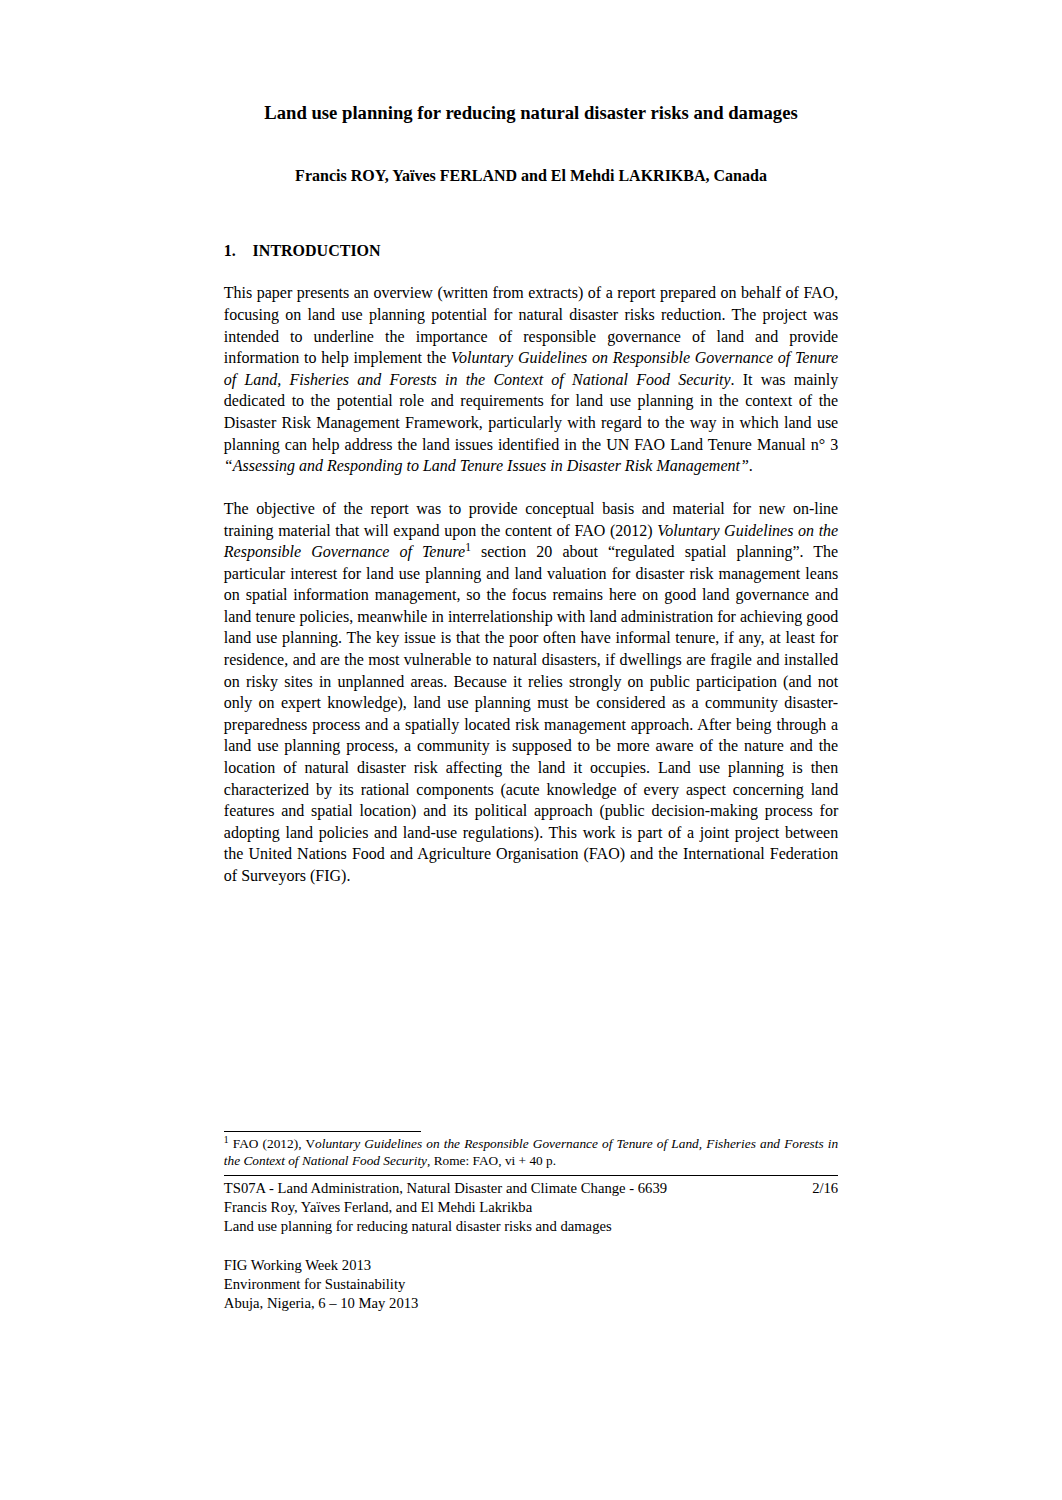Land use planning for reducing natural disaster risks and damages
Francis ROY, Yaïves FERLAND and El Mehdi LAKRIKBA, Canada
1. INTRODUCTION
This paper presents an overview (written from extracts) of a report prepared on behalf of FAO, focusing on land use planning potential for natural disaster risks reduction. The project was intended to underline the importance of responsible governance of land and provide information to help implement the Voluntary Guidelines on Responsible Governance of Tenure of Land, Fisheries and Forests in the Context of National Food Security. It was mainly dedicated to the potential role and requirements for land use planning in the context of the Disaster Risk Management Framework, particularly with regard to the way in which land use planning can help address the land issues identified in the UN FAO Land Tenure Manual n° 3 “Assessing and Responding to Land Tenure Issues in Disaster Risk Management”.
The objective of the report was to provide conceptual basis and material for new on-line training material that will expand upon the content of FAO (2012) Voluntary Guidelines on the Responsible Governance of Tenure1 section 20 about “regulated spatial planning”. The particular interest for land use planning and land valuation for disaster risk management leans on spatial information management, so the focus remains here on good land governance and land tenure policies, meanwhile in interrelationship with land administration for achieving good land use planning. The key issue is that the poor often have informal tenure, if any, at least for residence, and are the most vulnerable to natural disasters, if dwellings are fragile and installed on risky sites in unplanned areas. Because it relies strongly on public participation (and not only on expert knowledge), land use planning must be considered as a community disaster-preparedness process and a spatially located risk management approach. After being through a land use planning process, a community is supposed to be more aware of the nature and the location of natural disaster risk affecting the land it occupies. Land use planning is then characterized by its rational components (acute knowledge of every aspect concerning land features and spatial location) and its political approach (public decision-making process for adopting land policies and land-use regulations). This work is part of a joint project between the United Nations Food and Agriculture Organisation (FAO) and the International Federation of Surveyors (FIG).
1 FAO (2012), Voluntary Guidelines on the Responsible Governance of Tenure of Land, Fisheries and Forests in the Context of National Food Security, Rome: FAO, vi + 40 p.
2/16 TS07A - Land Administration, Natural Disaster and Climate Change - 6639
Francis Roy, Yaïves Ferland, and El Mehdi Lakrikba
Land use planning for reducing natural disaster risks and damages
FIG Working Week 2013
Environment for Sustainability
Abuja, Nigeria, 6 – 10 May 2013